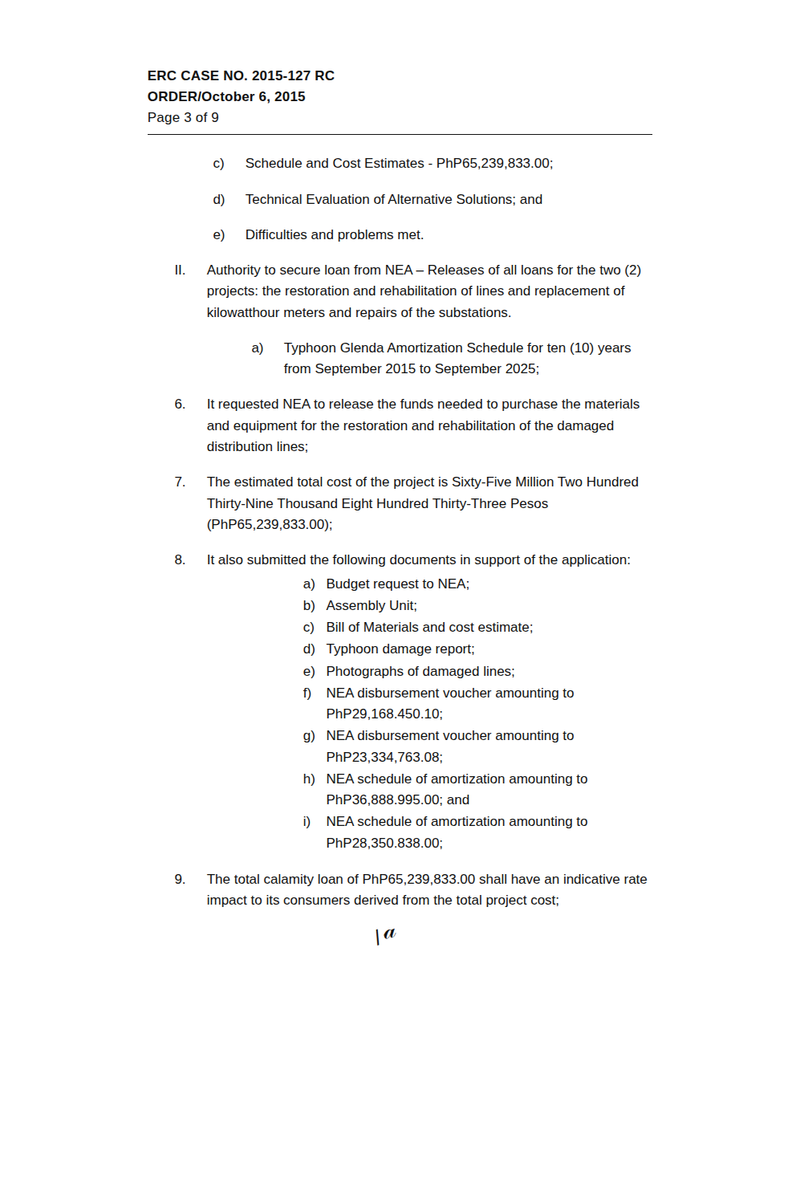ERC CASE NO. 2015-127 RC
ORDER/October 6, 2015
Page 3 of 9
c)
Schedule and Cost Estimates - PhP65,239,833.00;
d)
Technical Evaluation of Alternative Solutions; and
e)
Difficulties and problems met.
II.
Authority to secure loan from NEA – Releases of all loans for the two (2) projects: the restoration and rehabilitation of lines and replacement of kilowatthour meters and repairs of the substations.
a)
Typhoon Glenda Amortization Schedule for ten (10) years from September 2015 to September 2025;
6.
It requested NEA to release the funds needed to purchase the materials and equipment for the restoration and rehabilitation of the damaged distribution lines;
7.
The estimated total cost of the project is Sixty-Five Million Two Hundred Thirty-Nine Thousand Eight Hundred Thirty-Three Pesos (PhP65,239,833.00);
8.
It also submitted the following documents in support of the application:
a)
Budget request to NEA;
b)
Assembly Unit;
c)
Bill of Materials and cost estimate;
d)
Typhoon damage report;
e)
Photographs of damaged lines;
f)
NEA disbursement voucher amounting to PhP29,168.450.10;
g)
NEA disbursement voucher amounting to PhP23,334,763.08;
h)
NEA schedule of amortization amounting to PhP36,888.995.00; and
i)
NEA schedule of amortization amounting to PhP28,350.838.00;
9.
The total calamity loan of PhP65,239,833.00 shall have an indicative rate impact to its consumers derived from the total project cost;
/ 𝒶